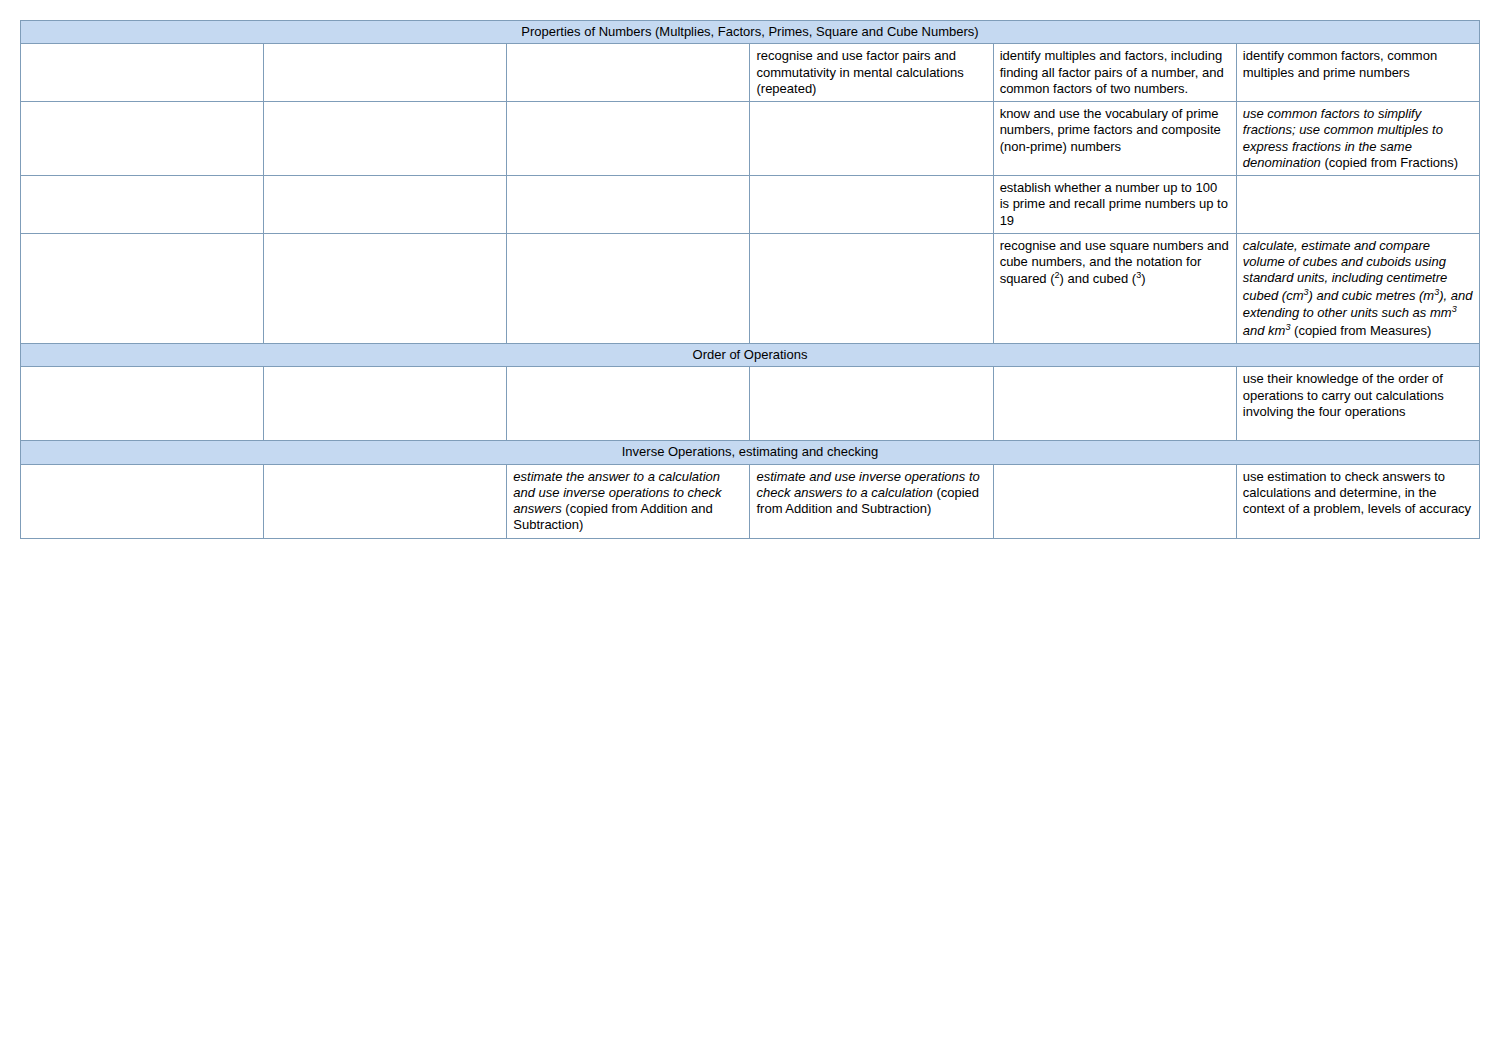| Properties of Numbers (Multplies, Factors, Primes, Square and Cube Numbers) |
| | | | recognise and use factor pairs and commutativity in mental calculations (repeated) | identify multiples and factors, including finding all factor pairs of a number, and common factors of two numbers. | identify common factors, common multiples and prime numbers |
| | | | | know and use the vocabulary of prime numbers, prime factors and composite (non-prime) numbers | use common factors to simplify fractions; use common multiples to express fractions in the same denomination (copied from Fractions) |
| | | | | establish whether a number up to 100 is prime and recall prime numbers up to 19 | |
| | | | | recognise and use square numbers and cube numbers, and the notation for squared ( 2 ) and cubed ( 3 ) | calculate, estimate and compare volume of cubes and cuboids using standard units, including centimetre cubed (cm 3 ) and cubic metres (m 3 ), and extending to other units such as mm 3 and km 3 (copied from Measures) |
| Order of Operations |
| | | | | | use their knowledge of the order of operations to carry out calculations involving the four operations |
| Inverse Operations, estimating and checking |
| | | estimate the answer to a calculation and use inverse operations to check answers (copied from Addition and Subtraction) | estimate and use inverse operations to check answers to a calculation (copied from Addition and Subtraction) | | use estimation to check answers to calculations and determine, in the context of a problem, levels of accuracy |